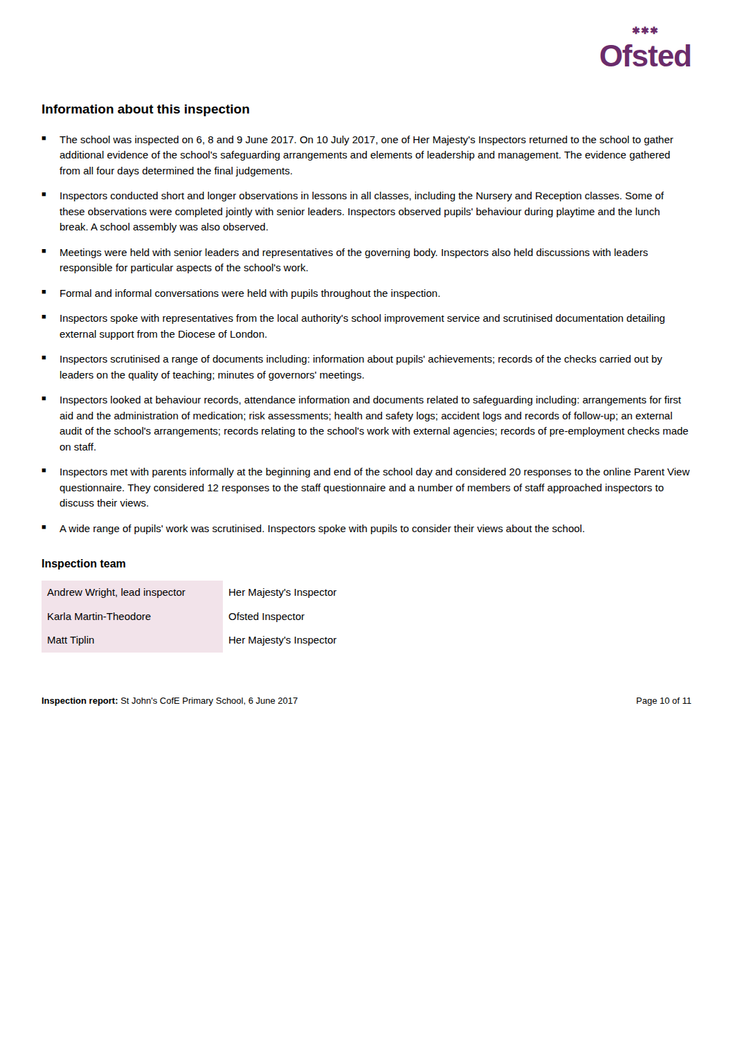✱✱✱ Ofsted
Information about this inspection
The school was inspected on 6, 8 and 9 June 2017. On 10 July 2017, one of Her Majesty's Inspectors returned to the school to gather additional evidence of the school's safeguarding arrangements and elements of leadership and management. The evidence gathered from all four days determined the final judgements.
Inspectors conducted short and longer observations in lessons in all classes, including the Nursery and Reception classes. Some of these observations were completed jointly with senior leaders. Inspectors observed pupils' behaviour during playtime and the lunch break. A school assembly was also observed.
Meetings were held with senior leaders and representatives of the governing body. Inspectors also held discussions with leaders responsible for particular aspects of the school's work.
Formal and informal conversations were held with pupils throughout the inspection.
Inspectors spoke with representatives from the local authority's school improvement service and scrutinised documentation detailing external support from the Diocese of London.
Inspectors scrutinised a range of documents including: information about pupils' achievements; records of the checks carried out by leaders on the quality of teaching; minutes of governors' meetings.
Inspectors looked at behaviour records, attendance information and documents related to safeguarding including: arrangements for first aid and the administration of medication; risk assessments; health and safety logs; accident logs and records of follow-up; an external audit of the school's arrangements; records relating to the school's work with external agencies; records of pre-employment checks made on staff.
Inspectors met with parents informally at the beginning and end of the school day and considered 20 responses to the online Parent View questionnaire. They considered 12 responses to the staff questionnaire and a number of members of staff approached inspectors to discuss their views.
A wide range of pupils' work was scrutinised. Inspectors spoke with pupils to consider their views about the school.
Inspection team
| Andrew Wright, lead inspector | Her Majesty's Inspector |
| Karla Martin-Theodore | Ofsted Inspector |
| Matt Tiplin | Her Majesty's Inspector |
Inspection report: St John's CofE Primary School, 6 June 2017
Page 10 of 11